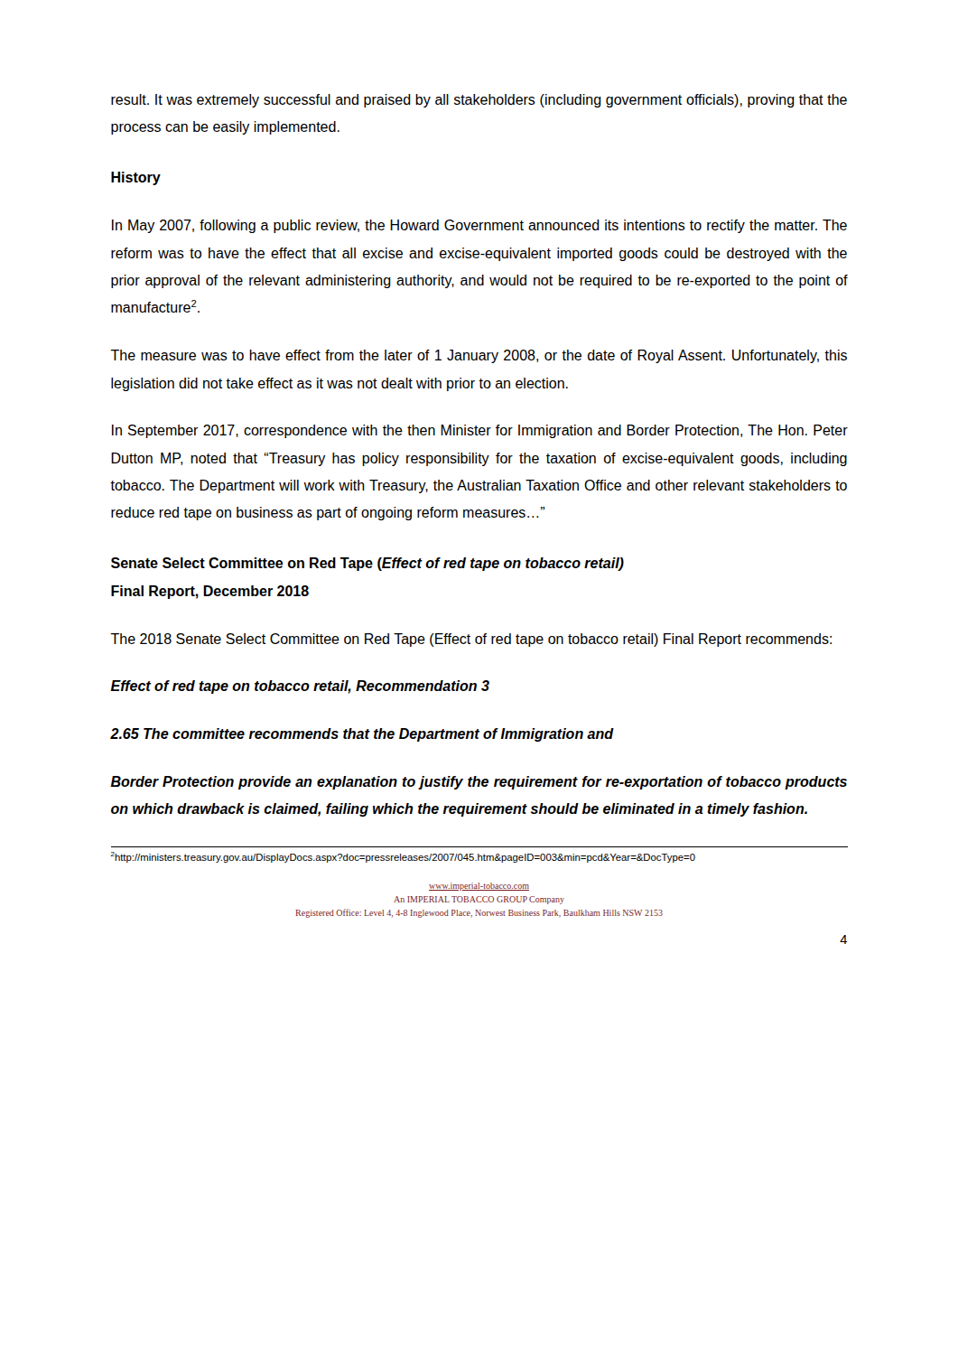result. It was extremely successful and praised by all stakeholders (including government officials), proving that the process can be easily implemented.
History
In May 2007, following a public review, the Howard Government announced its intentions to rectify the matter. The reform was to have the effect that all excise and excise-equivalent imported goods could be destroyed with the prior approval of the relevant administering authority, and would not be required to be re-exported to the point of manufacture2.
The measure was to have effect from the later of 1 January 2008, or the date of Royal Assent. Unfortunately, this legislation did not take effect as it was not dealt with prior to an election.
In September 2017, correspondence with the then Minister for Immigration and Border Protection, The Hon. Peter Dutton MP, noted that “Treasury has policy responsibility for the taxation of excise-equivalent goods, including tobacco. The Department will work with Treasury, the Australian Taxation Office and other relevant stakeholders to reduce red tape on business as part of ongoing reform measures…”
Senate Select Committee on Red Tape (Effect of red tape on tobacco retail)
Final Report, December 2018
The 2018 Senate Select Committee on Red Tape (Effect of red tape on tobacco retail) Final Report recommends:
Effect of red tape on tobacco retail, Recommendation 3
2.65 The committee recommends that the Department of Immigration and
Border Protection provide an explanation to justify the requirement for re-exportation of tobacco products on which drawback is claimed, failing which the requirement should be eliminated in a timely fashion.
2http://ministers.treasury.gov.au/DisplayDocs.aspx?doc=pressreleases/2007/045.htm&pageID=003&min=pcd&Year=&DocType=0
www.imperial-tobacco.com
An IMPERIAL TOBACCO GROUP Company
Registered Office: Level 4, 4-8 Inglewood Place, Norwest Business Park, Baulkham Hills NSW 2153
4